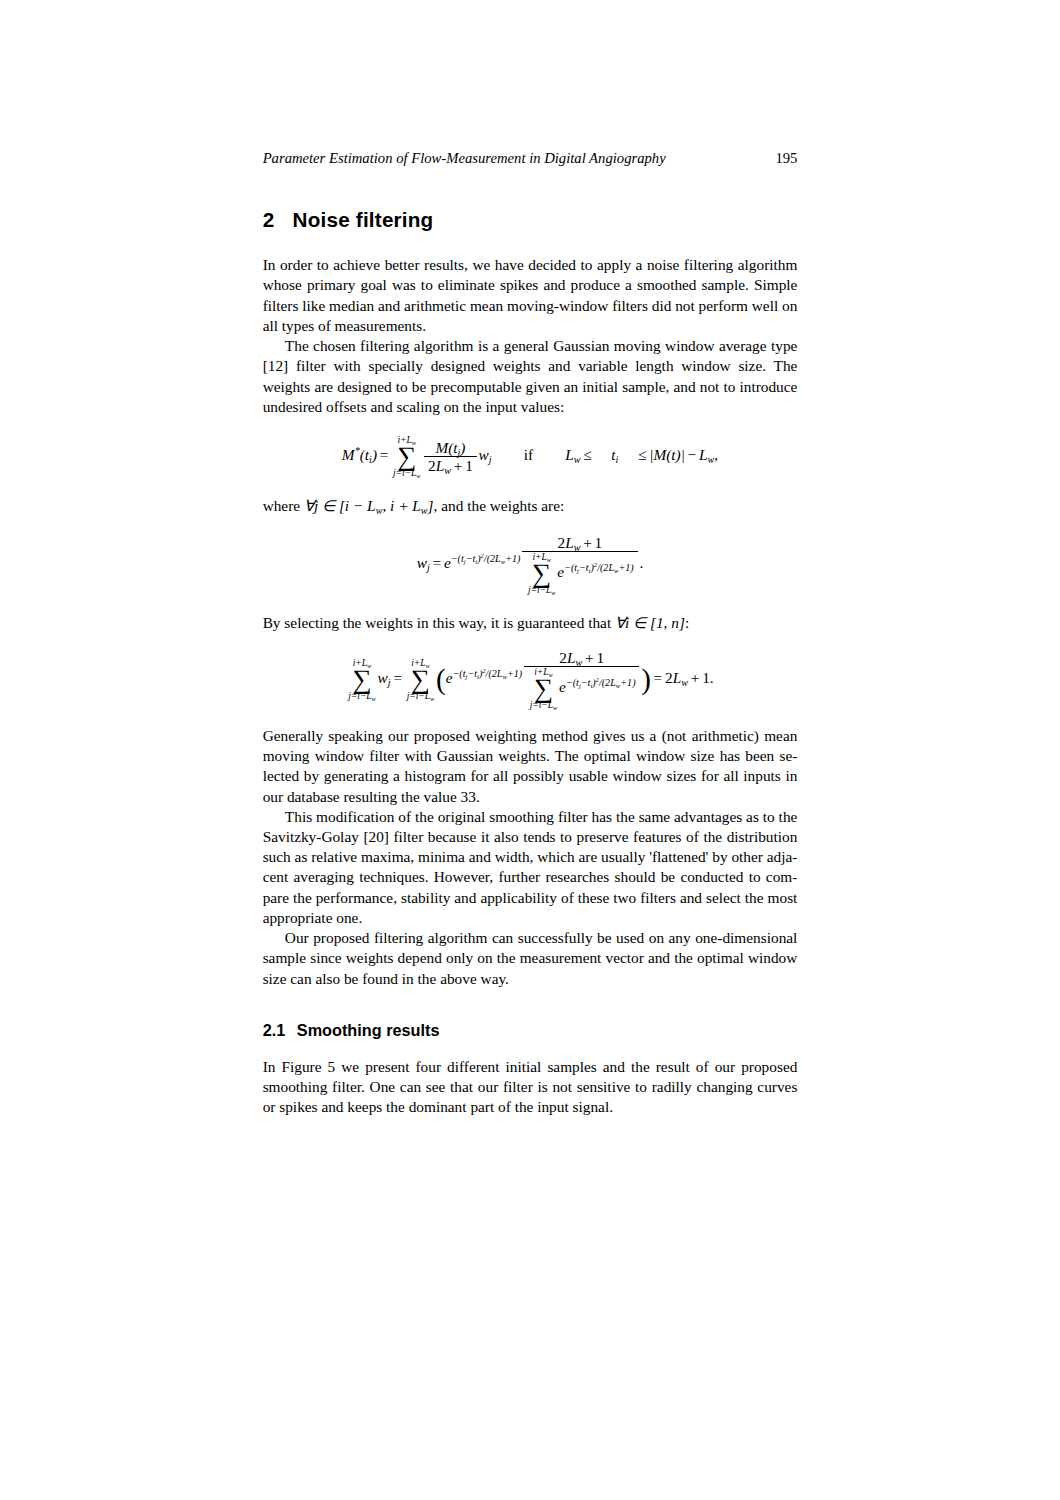Parameter Estimation of Flow-Measurement in Digital Angiography 195
2 Noise filtering
In order to achieve better results, we have decided to apply a noise filtering algorithm whose primary goal was to eliminate spikes and produce a smoothed sample. Simple filters like median and arithmetic mean moving-window filters did not perform well on all types of measurements.
The chosen filtering algorithm is a general Gaussian moving window average type [12] filter with specially designed weights and variable length window size. The weights are designed to be precomputable given an initial sample, and not to introduce undesired offsets and scaling on the input values:
M*(ti)=i+Lw∑j=i−Lw M(tj) 2 Lw+1 wj if Lw≤ ti ≤|M(t)|−Lw,
where ∀j ∈ [i − Lw, i + Lw], and the weights are:
wj=e−(tj−ti)2/(2Lw+1) 2 Lw+1 i+Lw∑j=i−Lw e−(tj−ti)2/(2Lw+1).
By selecting the weights in this way, it is guaranteed that ∀i ∈ [1, n]:
i+Lw∑j=i−Lw wj=i+Lw∑j=i−Lw(e−(tj−ti)2/(2Lw+1) 2 Lw+1 i+Lw∑j=i−Lw e−(tj−ti)2/(2Lw+1))=2 Lw+1.
Generally speaking our proposed weighting method gives us a (not arithmetic) mean moving window filter with Gaussian weights. The optimal window size has been selected by generating a histogram for all possibly usable window sizes for all inputs in our database resulting the value 33.
This modification of the original smoothing filter has the same advantages as to the Savitzky-Golay [20] filter because it also tends to preserve features of the distribution such as relative maxima, minima and width, which are usually 'flattened' by other adjacent averaging techniques. However, further researches should be conducted to compare the performance, stability and applicability of these two filters and select the most appropriate one.
Our proposed filtering algorithm can successfully be used on any one-dimensional sample since weights depend only on the measurement vector and the optimal window size can also be found in the above way.
2.1 Smoothing results
In Figure 5 we present four different initial samples and the result of our proposed smoothing filter. One can see that our filter is not sensitive to radilly changing curves or spikes and keeps the dominant part of the input signal.